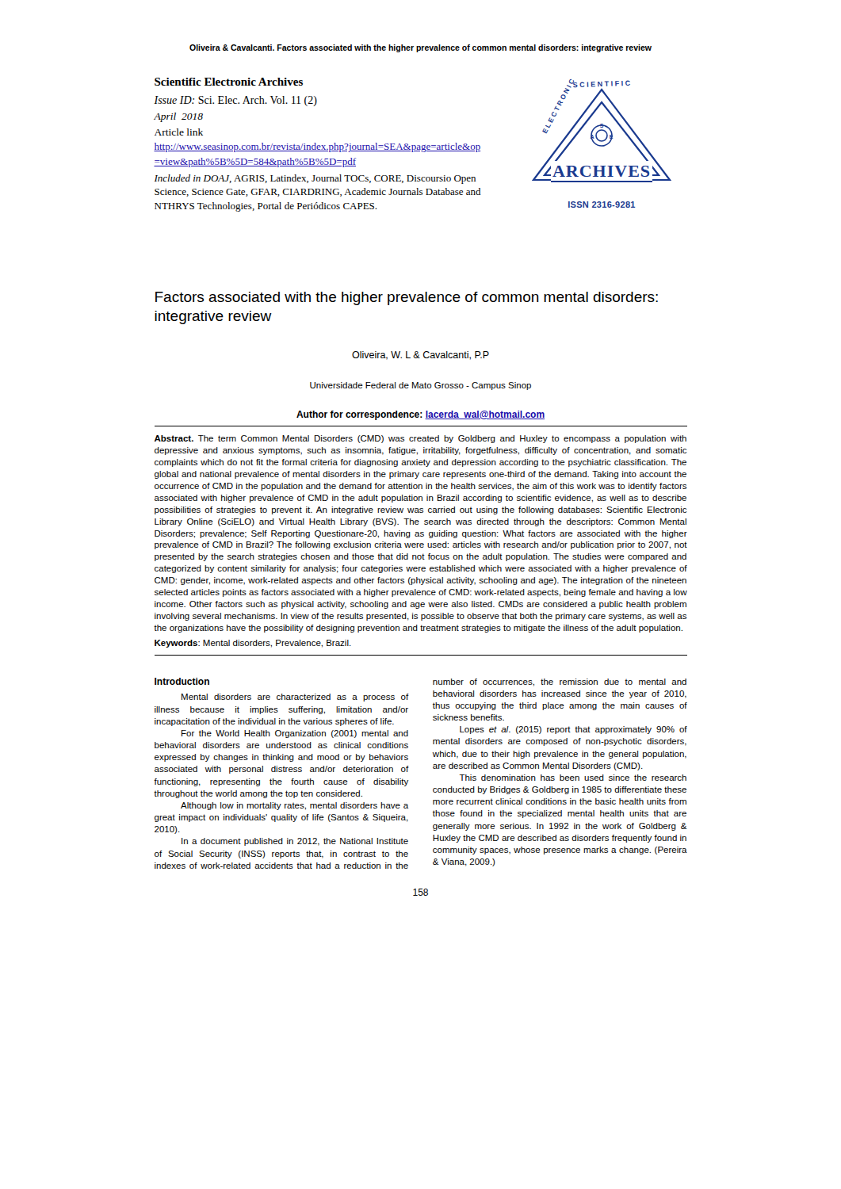Oliveira & Cavalcanti. Factors associated with the higher prevalence of common mental disorders: integrative review
Scientific Electronic Archives Issue ID: Sci. Elec. Arch. Vol. 11 (2) April 2018 Article link http://www.seasinop.com.br/revista/index.php?journal=SEA&page=article&op=view&path%5B%5D=584&path%5B%5D=pdf Included in DOAJ, AGRIS, Latindex, Journal TOCs, CORE, Discoursio Open Science, Science Gate, GFAR, CIARDRING, Academic Journals Database and NTHRYS Technologies, Portal de Periódicos CAPES.
S C I E N T I F I C E L E C T R O N I C S E A ARCHIVES
ISSN 2316-9281
Factors associated with the higher prevalence of common mental disorders: integrative review
Oliveira, W. L & Cavalcanti, P.P
Universidade Federal de Mato Grosso - Campus Sinop
Author for correspondence: lacerda_wal@hotmail.com
Abstract. The term Common Mental Disorders (CMD) was created by Goldberg and Huxley to encompass a population with depressive and anxious symptoms, such as insomnia, fatigue, irritability, forgetfulness, difficulty of concentration, and somatic complaints which do not fit the formal criteria for diagnosing anxiety and depression according to the psychiatric classification. The global and national prevalence of mental disorders in the primary care represents one-third of the demand. Taking into account the occurrence of CMD in the population and the demand for attention in the health services, the aim of this work was to identify factors associated with higher prevalence of CMD in the adult population in Brazil according to scientific evidence, as well as to describe possibilities of strategies to prevent it. An integrative review was carried out using the following databases: Scientific Electronic Library Online (SciELO) and Virtual Health Library (BVS). The search was directed through the descriptors: Common Mental Disorders; prevalence; Self Reporting Questionare-20, having as guiding question: What factors are associated with the higher prevalence of CMD in Brazil? The following exclusion criteria were used: articles with research and/or publication prior to 2007, not presented by the search strategies chosen and those that did not focus on the adult population. The studies were compared and categorized by content similarity for analysis; four categories were established which were associated with a higher prevalence of CMD: gender, income, work-related aspects and other factors (physical activity, schooling and age). The integration of the nineteen selected articles points as factors associated with a higher prevalence of CMD: work-related aspects, being female and having a low income. Other factors such as physical activity, schooling and age were also listed. CMDs are considered a public health problem involving several mechanisms. In view of the results presented, is possible to observe that both the primary care systems, as well as the organizations have the possibility of designing prevention and treatment strategies to mitigate the illness of the adult population.
Keywords: Mental disorders, Prevalence, Brazil.
Introduction
Mental disorders are characterized as a process of illness because it implies suffering, limitation and/or incapacitation of the individual in the various spheres of life.
For the World Health Organization (2001) mental and behavioral disorders are understood as clinical conditions expressed by changes in thinking and mood or by behaviors associated with personal distress and/or deterioration of functioning, representing the fourth cause of disability throughout the world among the top ten considered.
Although low in mortality rates, mental disorders have a great impact on individuals' quality of life (Santos & Siqueira, 2010).
In a document published in 2012, the National Institute of Social Security (INSS) reports that, in contrast to the indexes of work-related accidents that had a reduction in the number of occurrences, the remission due to mental and behavioral disorders has increased since the year of 2010, thus occupying the third place among the main causes of sickness benefits.
Lopes et al. (2015) report that approximately 90% of mental disorders are composed of non-psychotic disorders, which, due to their high prevalence in the general population, are described as Common Mental Disorders (CMD).
This denomination has been used since the research conducted by Bridges & Goldberg in 1985 to differentiate these more recurrent clinical conditions in the basic health units from those found in the specialized mental health units that are generally more serious. In 1992 in the work of Goldberg & Huxley the CMD are described as disorders frequently found in community spaces, whose presence marks a change. (Pereira & Viana, 2009.)
158